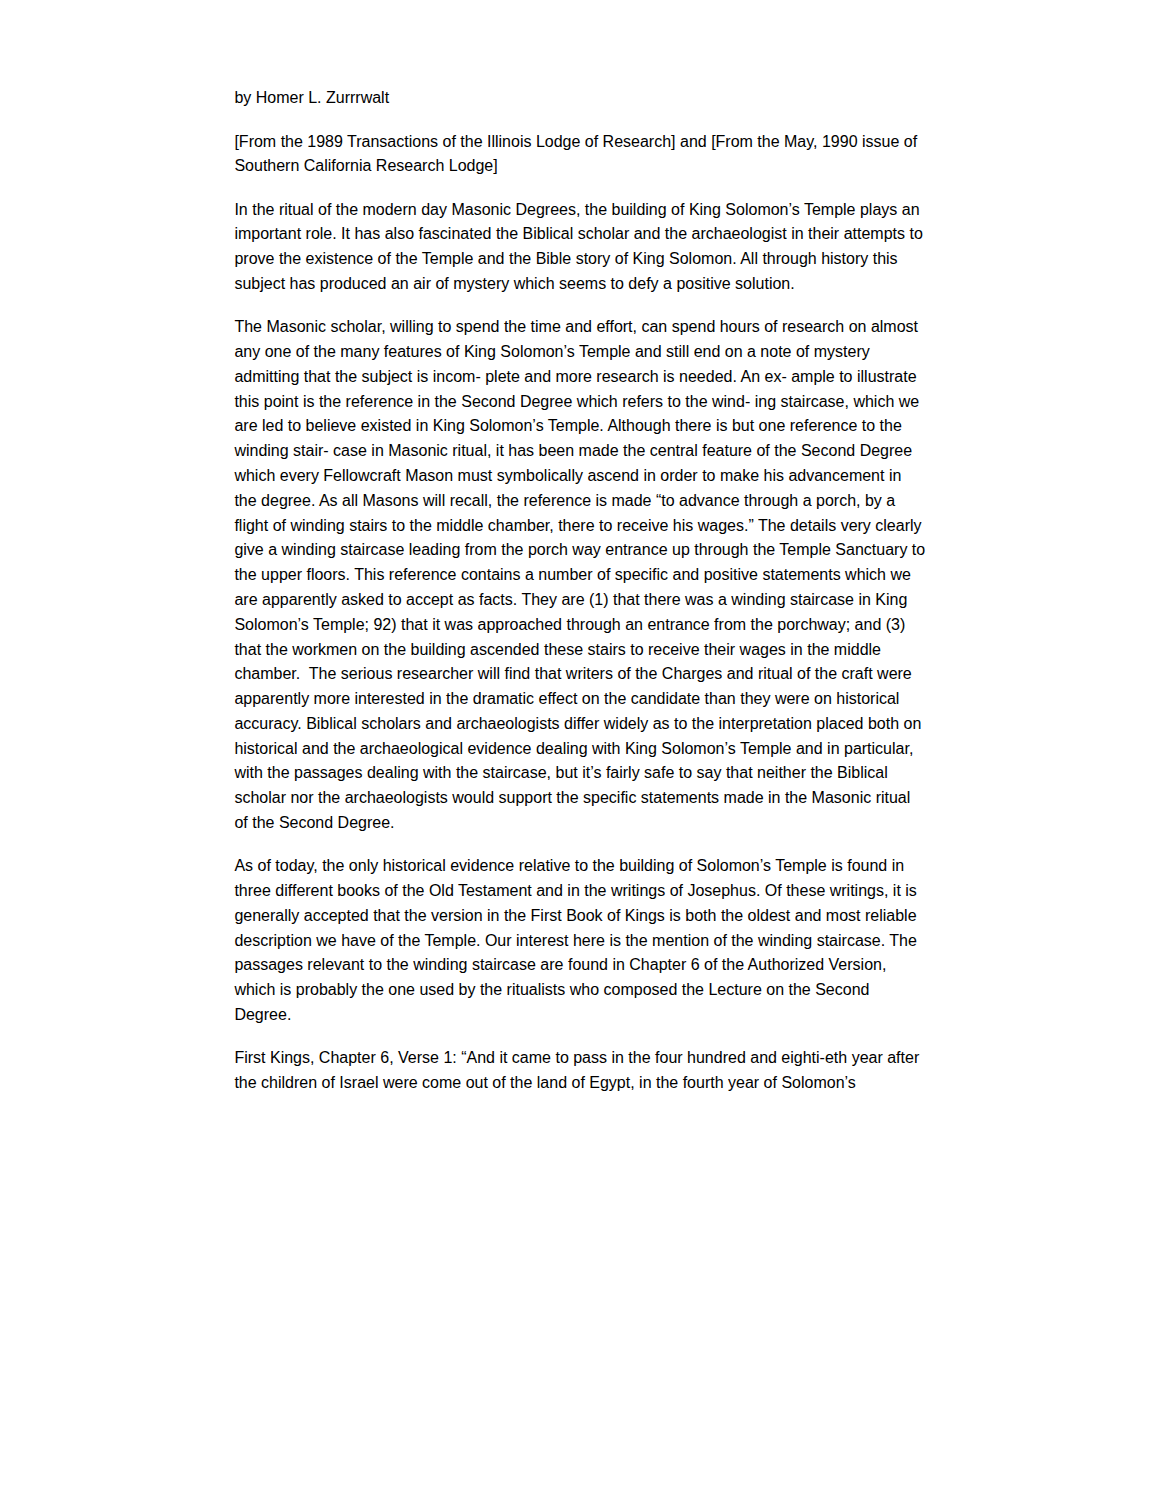by Homer L. Zurrrwalt
[From the 1989 Transactions of the Illinois Lodge of Research] and [From the May, 1990 issue of Southern California Research Lodge]
In the ritual of the modern day Masonic Degrees, the building of King Solomon’s Temple plays an important role. It has also fascinated the Biblical scholar and the archaeologist in their attempts to prove the existence of the Temple and the Bible story of King Solomon. All through history this subject has produced an air of mystery which seems to defy a positive solution.
The Masonic scholar, willing to spend the time and effort, can spend hours of research on almost any one of the many features of King Solomon’s Temple and still end on a note of mystery admitting that the subject is incom- plete and more research is needed. An ex- ample to illustrate this point is the reference in the Second Degree which refers to the wind- ing staircase, which we are led to believe existed in King Solomon’s Temple. Although there is but one reference to the winding stair- case in Masonic ritual, it has been made the central feature of the Second Degree which every Fellowcraft Mason must symbolically ascend in order to make his advancement in the degree. As all Masons will recall, the reference is made “to advance through a porch, by a flight of winding stairs to the middle chamber, there to receive his wages.” The details very clearly give a winding staircase leading from the porch way entrance up through the Temple Sanctuary to the upper floors. This reference contains a number of specific and positive statements which we are apparently asked to accept as facts. They are (1) that there was a winding staircase in King Solomon’s Temple; 92) that it was approached through an entrance from the porchway; and (3) that the workmen on the building ascended these stairs to receive their wages in the middle chamber. The serious researcher will find that writers of the Charges and ritual of the craft were apparently more interested in the dramatic effect on the candidate than they were on historical accuracy. Biblical scholars and archaeologists differ widely as to the interpretation placed both on historical and the archaeological evidence dealing with King Solomon’s Temple and in particular, with the passages dealing with the staircase, but it’s fairly safe to say that neither the Biblical scholar nor the archaeologists would support the specific statements made in the Masonic ritual of the Second Degree.
As of today, the only historical evidence relative to the building of Solomon’s Temple is found in three different books of the Old Testament and in the writings of Josephus. Of these writings, it is generally accepted that the version in the First Book of Kings is both the oldest and most reliable description we have of the Temple. Our interest here is the mention of the winding staircase. The passages relevant to the winding staircase are found in Chapter 6 of the Authorized Version, which is probably the one used by the ritualists who composed the Lecture on the Second Degree.
First Kings, Chapter 6, Verse 1: “And it came to pass in the four hundred and eighti-eth year after the children of Israel were come out of the land of Egypt, in the fourth year of Solomon’s